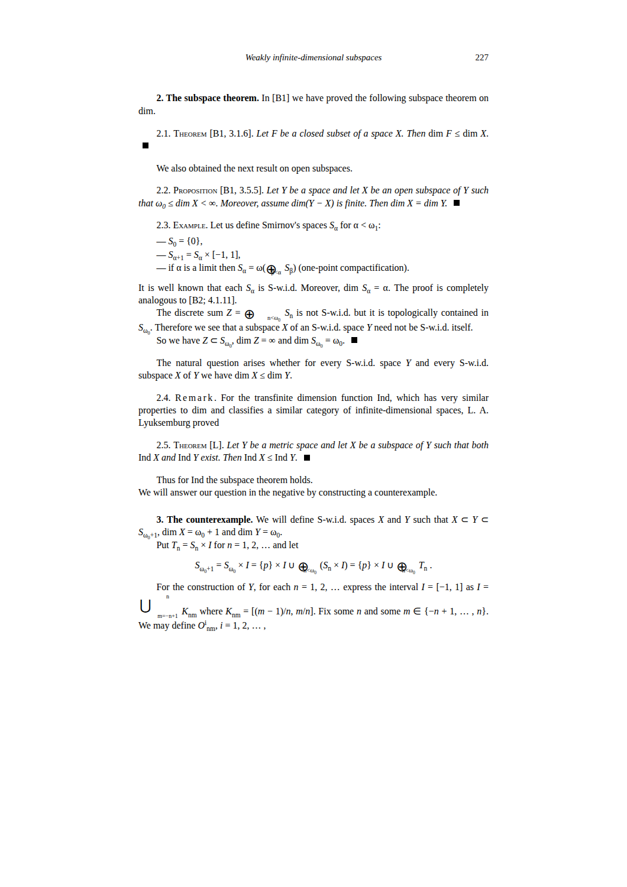Weakly infinite-dimensional subspaces 227
2. The subspace theorem. In [B1] we have proved the following subspace theorem on dim.
2.1. Theorem [B1, 3.1.6]. Let F be a closed subset of a space X. Then dim F ≤ dim X.
We also obtained the next result on open subspaces.
2.2. Proposition [B1, 3.5.5]. Let Y be a space and let X be an open subspace of Y such that ω0 ≤ dim X < ∞. Moreover, assume dim(Y − X) is finite. Then dim X = dim Y.
2.3. Example. Let us define Smirnov's spaces Sα for α < ω1:
— S0 = {0},
— Sα+1 = Sα × [−1, 1],
— if α is a limit then Sα = ω(⊕β<α Sβ) (one-point compactification).
It is well known that each Sα is S-w.i.d. Moreover, dim Sα = α. The proof is completely analogous to [B2; 4.1.11].
The discrete sum Z = ⊕n<ω0 Sn is not S-w.i.d. but it is topologically contained in Sω0. Therefore we see that a subspace X of an S-w.i.d. space Y need not be S-w.i.d. itself.
So we have Z ⊂ Sω0, dim Z = ∞ and dim Sω0 = ω0.
The natural question arises whether for every S-w.i.d. space Y and every S-w.i.d. subspace X of Y we have dim X ≤ dim Y.
2.4. Remark. For the transfinite dimension function Ind, which has very similar properties to dim and classifies a similar category of infinite-dimensional spaces, L. A. Lyuksemburg proved
2.5. Theorem [L]. Let Y be a metric space and let X be a subspace of Y such that both Ind X and Ind Y exist. Then Ind X ≤ Ind Y.
Thus for Ind the subspace theorem holds.
We will answer our question in the negative by constructing a counterexample.
3. The counterexample. We will define S-w.i.d. spaces X and Y such that X ⊂ Y ⊂ Sω0+1, dim X = ω0 + 1 and dim Y = ω0.
Put Tn = Sn × I for n = 1, 2, … and let
Sω0+1 = Sω0 × I = {p} × I ∪ ⊕n<ω0 (Sn × I) = {p} × I ∪ ⊕n<ω0 Tn .
For the construction of Y, for each n = 1, 2, … express the interval I = [−1, 1] as I = n⋃m=−n+1 Knm where Knm = [(m − 1)/n, m/n]. Fix some n and some m ∈ {−n + 1, … , n}. We may define Oinm, i = 1, 2, … ,